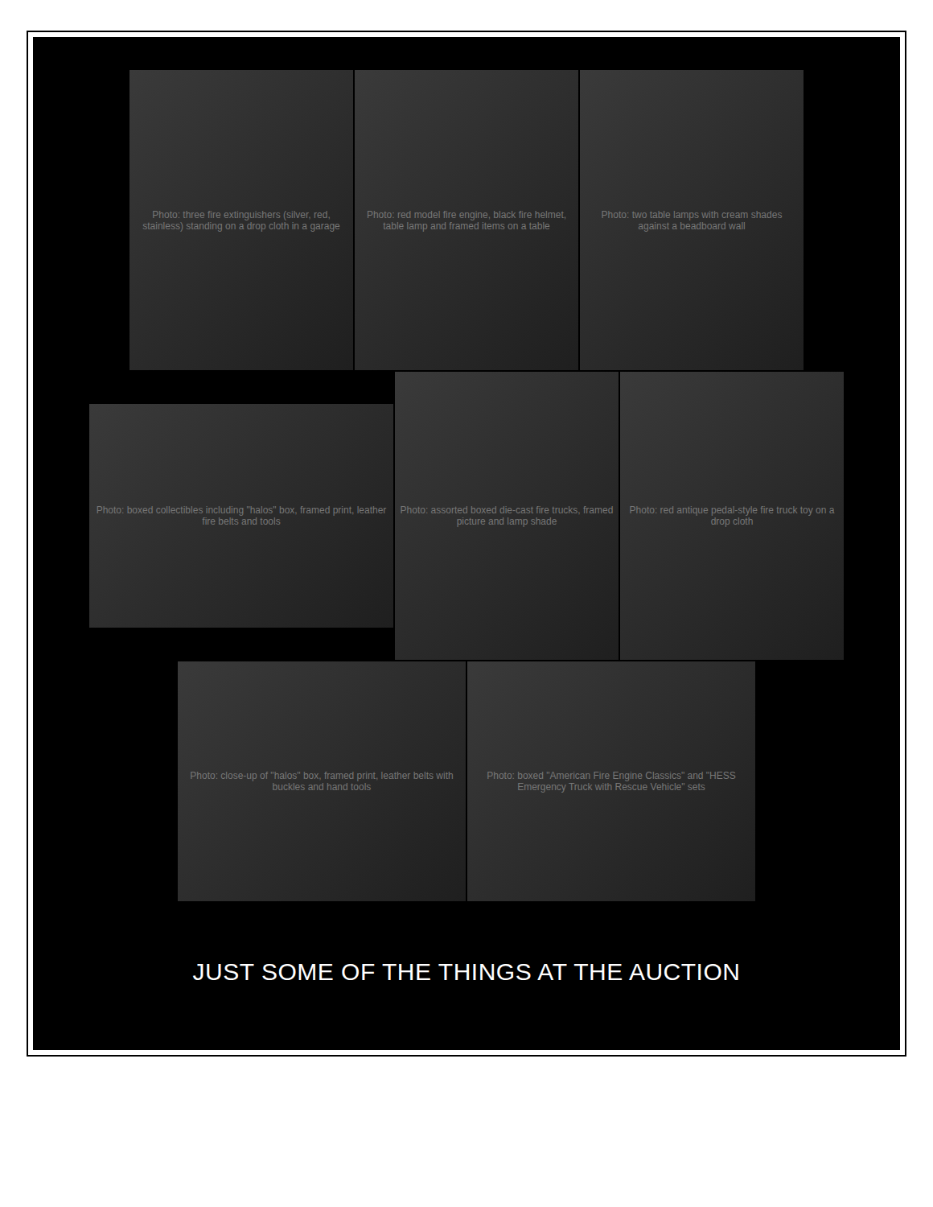Photo: three fire extinguishers (silver, red, stainless) standing on a drop cloth in a garage
Photo: red model fire engine, black fire helmet, table lamp and framed items on a table
Photo: two table lamps with cream shades against a beadboard wall
Photo: boxed collectibles including "halos" box, framed print, leather fire belts and tools
Photo: assorted boxed die-cast fire trucks, framed picture and lamp shade
Photo: red antique pedal-style fire truck toy on a drop cloth
Photo: close-up of "halos" box, framed print, leather belts with buckles and hand tools
Photo: boxed "American Fire Engine Classics" and "HESS Emergency Truck with Rescue Vehicle" sets
JUST SOME OF THE THINGS AT THE AUCTION